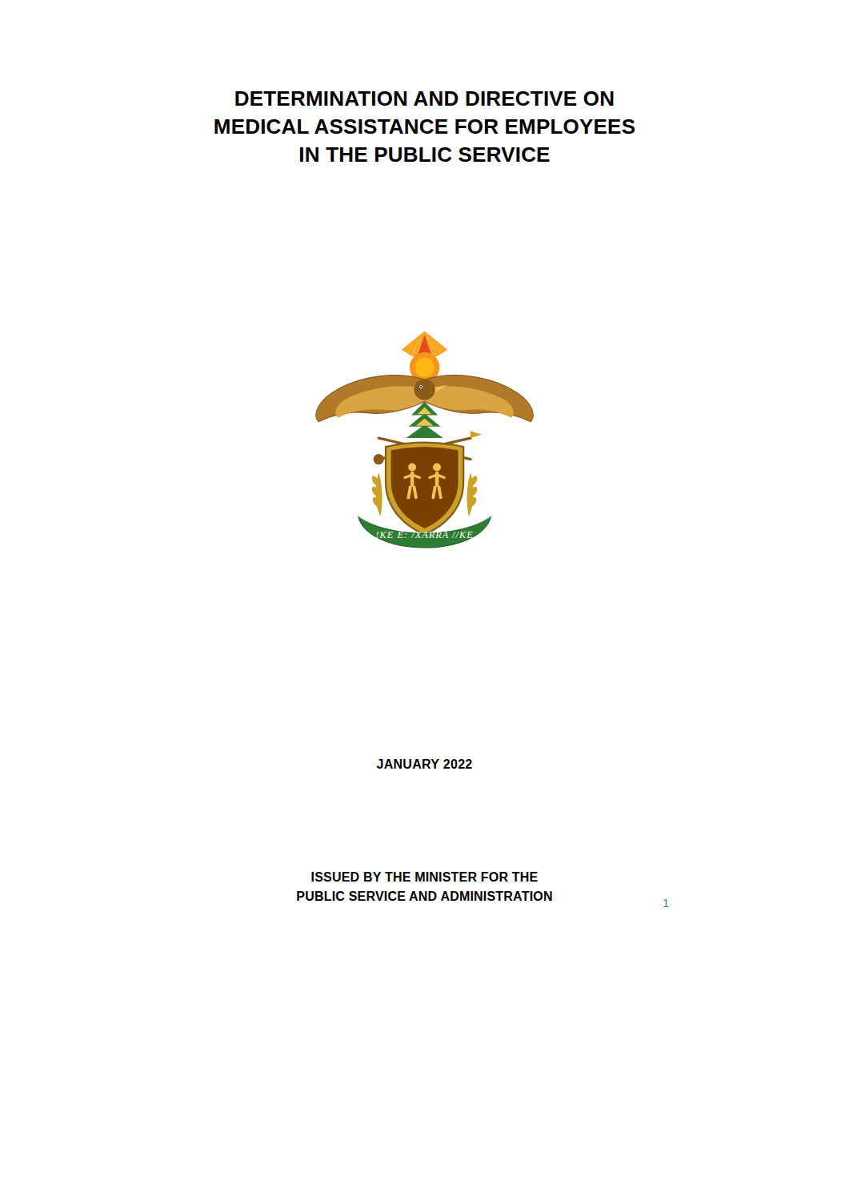Determination and Directive on
Medical Assistance for Employees
in the Public Service
Coat of arms of South Africa !KE E: /XARRA //KE
JANUARY 2022
ISSUED BY THE MINISTER FOR THE
PUBLIC SERVICE AND ADMINISTRATION
1